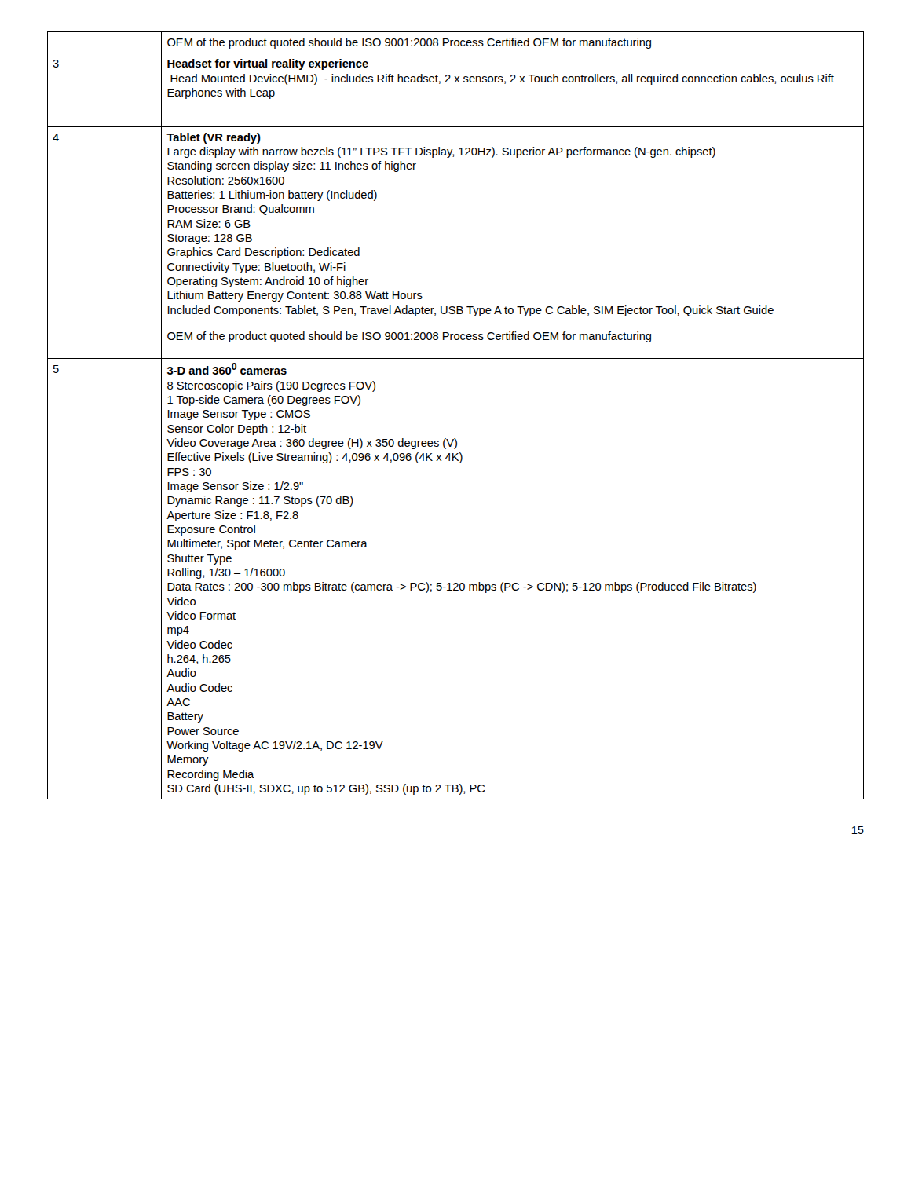| | OEM of the product quoted should be ISO 9001:2008 Process Certified OEM for manufacturing |
| 3 | Headset for virtual reality experience Head Mounted Device(HMD) - includes Rift headset, 2 x sensors, 2 x Touch controllers, all required connection cables, oculus Rift Earphones with Leap |
| 4 | Tablet (VR ready) Large display with narrow bezels (11” LTPS TFT Display, 120Hz). Superior AP performance (N-gen. chipset) Standing screen display size: 11 Inches of higher Resolution: 2560x1600 Batteries: 1 Lithium-ion battery (Included) Processor Brand: Qualcomm RAM Size: 6 GB Storage: 128 GB Graphics Card Description: Dedicated Connectivity Type: Bluetooth, Wi-Fi Operating System: Android 10 of higher Lithium Battery Energy Content: 30.88 Watt Hours Included Components: Tablet, S Pen, Travel Adapter, USB Type A to Type C Cable, SIM Ejector Tool, Quick Start Guide OEM of the product quoted should be ISO 9001:2008 Process Certified OEM for manufacturing |
| 5 | 3-D and 360 0 cameras 8 Stereoscopic Pairs (190 Degrees FOV) 1 Top-side Camera (60 Degrees FOV) Image Sensor Type : CMOS Sensor Color Depth : 12-bit Video Coverage Area : 360 degree (H) x 350 degrees (V) Effective Pixels (Live Streaming) : 4,096 x 4,096 (4K x 4K) FPS : 30 Image Sensor Size : 1/2.9" Dynamic Range : 11.7 Stops (70 dB) Aperture Size : F1.8, F2.8 Exposure Control Multimeter, Spot Meter, Center Camera Shutter Type Rolling, 1/30 – 1/16000 Data Rates : 200 -300 mbps Bitrate (camera -> PC); 5-120 mbps (PC -> CDN); 5-120 mbps (Produced File Bitrates) Video Video Format mp4 Video Codec h.264, h.265 Audio Audio Codec AAC Battery Power Source Working Voltage AC 19V/2.1A, DC 12-19V Memory Recording Media SD Card (UHS-II, SDXC, up to 512 GB), SSD (up to 2 TB), PC |
15